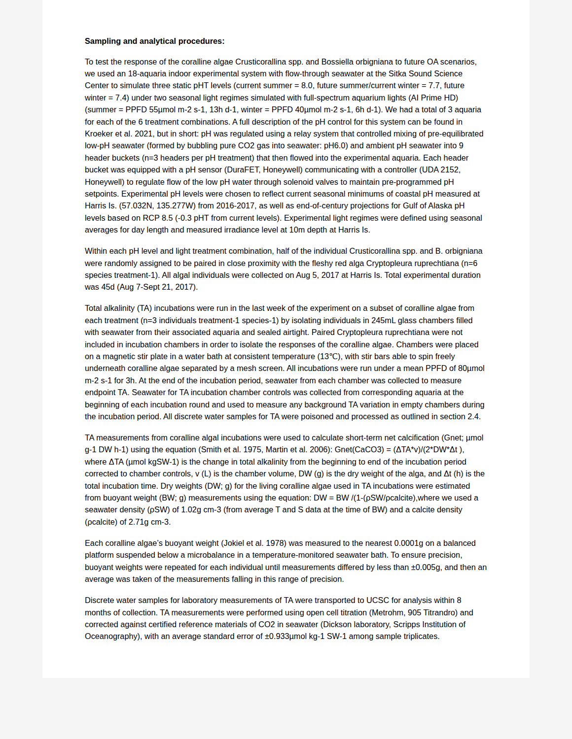Sampling and analytical procedures:
To test the response of the coralline algae Crusticorallina spp. and Bossiella orbigniana to future OA scenarios, we used an 18-aquaria indoor experimental system with flow-through seawater at the Sitka Sound Science Center to simulate three static pHT levels (current summer = 8.0, future summer/current winter = 7.7, future winter = 7.4) under two seasonal light regimes simulated with full-spectrum aquarium lights (AI Prime HD) (summer = PPFD 55µmol m-2 s-1, 13h d-1, winter = PPFD 40µmol m-2 s-1, 6h d-1). We had a total of 3 aquaria for each of the 6 treatment combinations. A full description of the pH control for this system can be found in Kroeker et al. 2021, but in short: pH was regulated using a relay system that controlled mixing of pre-equilibrated low-pH seawater (formed by bubbling pure CO2 gas into seawater: pH6.0) and ambient pH seawater into 9 header buckets (n=3 headers per pH treatment) that then flowed into the experimental aquaria. Each header bucket was equipped with a pH sensor (DuraFET, Honeywell) communicating with a controller (UDA 2152, Honeywell) to regulate flow of the low pH water through solenoid valves to maintain pre-programmed pH setpoints. Experimental pH levels were chosen to reflect current seasonal minimums of coastal pH measured at Harris Is. (57.032N, 135.277W) from 2016-2017, as well as end-of-century projections for Gulf of Alaska pH levels based on RCP 8.5 (-0.3 pHT from current levels). Experimental light regimes were defined using seasonal averages for day length and measured irradiance level at 10m depth at Harris Is.
Within each pH level and light treatment combination, half of the individual Crusticorallina spp. and B. orbigniana were randomly assigned to be paired in close proximity with the fleshy red alga Cryptopleura ruprechtiana (n=6 species treatment-1). All algal individuals were collected on Aug 5, 2017 at Harris Is. Total experimental duration was 45d (Aug 7-Sept 21, 2017).
Total alkalinity (TA) incubations were run in the last week of the experiment on a subset of coralline algae from each treatment (n=3 individuals treatment-1 species-1) by isolating individuals in 245mL glass chambers filled with seawater from their associated aquaria and sealed airtight. Paired Cryptopleura ruprechtiana were not included in incubation chambers in order to isolate the responses of the coralline algae. Chambers were placed on a magnetic stir plate in a water bath at consistent temperature (13℃), with stir bars able to spin freely underneath coralline algae separated by a mesh screen. All incubations were run under a mean PPFD of 80µmol m-2 s-1 for 3h. At the end of the incubation period, seawater from each chamber was collected to measure endpoint TA. Seawater for TA incubation chamber controls was collected from corresponding aquaria at the beginning of each incubation round and used to measure any background TA variation in empty chambers during the incubation period. All discrete water samples for TA were poisoned and processed as outlined in section 2.4.
TA measurements from coralline algal incubations were used to calculate short-term net calcification (Gnet; µmol g-1 DW h-1) using the equation (Smith et al. 1975, Martin et al. 2006): Gnet(CaCO3) = (ΔTA*v)/(2*DW*Δt ), where ΔTA (µmol kgSW-1) is the change in total alkalinity from the beginning to end of the incubation period corrected to chamber controls, v (L) is the chamber volume, DW (g) is the dry weight of the alga, and Δt (h) is the total incubation time. Dry weights (DW; g) for the living coralline algae used in TA incubations were estimated from buoyant weight (BW; g) measurements using the equation: DW = BW /(1-(ρSW/ρcalcite),where we used a seawater density (ρSW) of 1.02g cm-3 (from average T and S data at the time of BW) and a calcite density (ρcalcite) of 2.71g cm-3.
Each coralline algae’s buoyant weight (Jokiel et al. 1978) was measured to the nearest 0.0001g on a balanced platform suspended below a microbalance in a temperature-monitored seawater bath. To ensure precision, buoyant weights were repeated for each individual until measurements differed by less than ±0.005g, and then an average was taken of the measurements falling in this range of precision.
Discrete water samples for laboratory measurements of TA were transported to UCSC for analysis within 8 months of collection. TA measurements were performed using open cell titration (Metrohm, 905 Titrandro) and corrected against certified reference materials of CO2 in seawater (Dickson laboratory, Scripps Institution of Oceanography), with an average standard error of ±0.933µmol kg-1 SW-1 among sample triplicates.